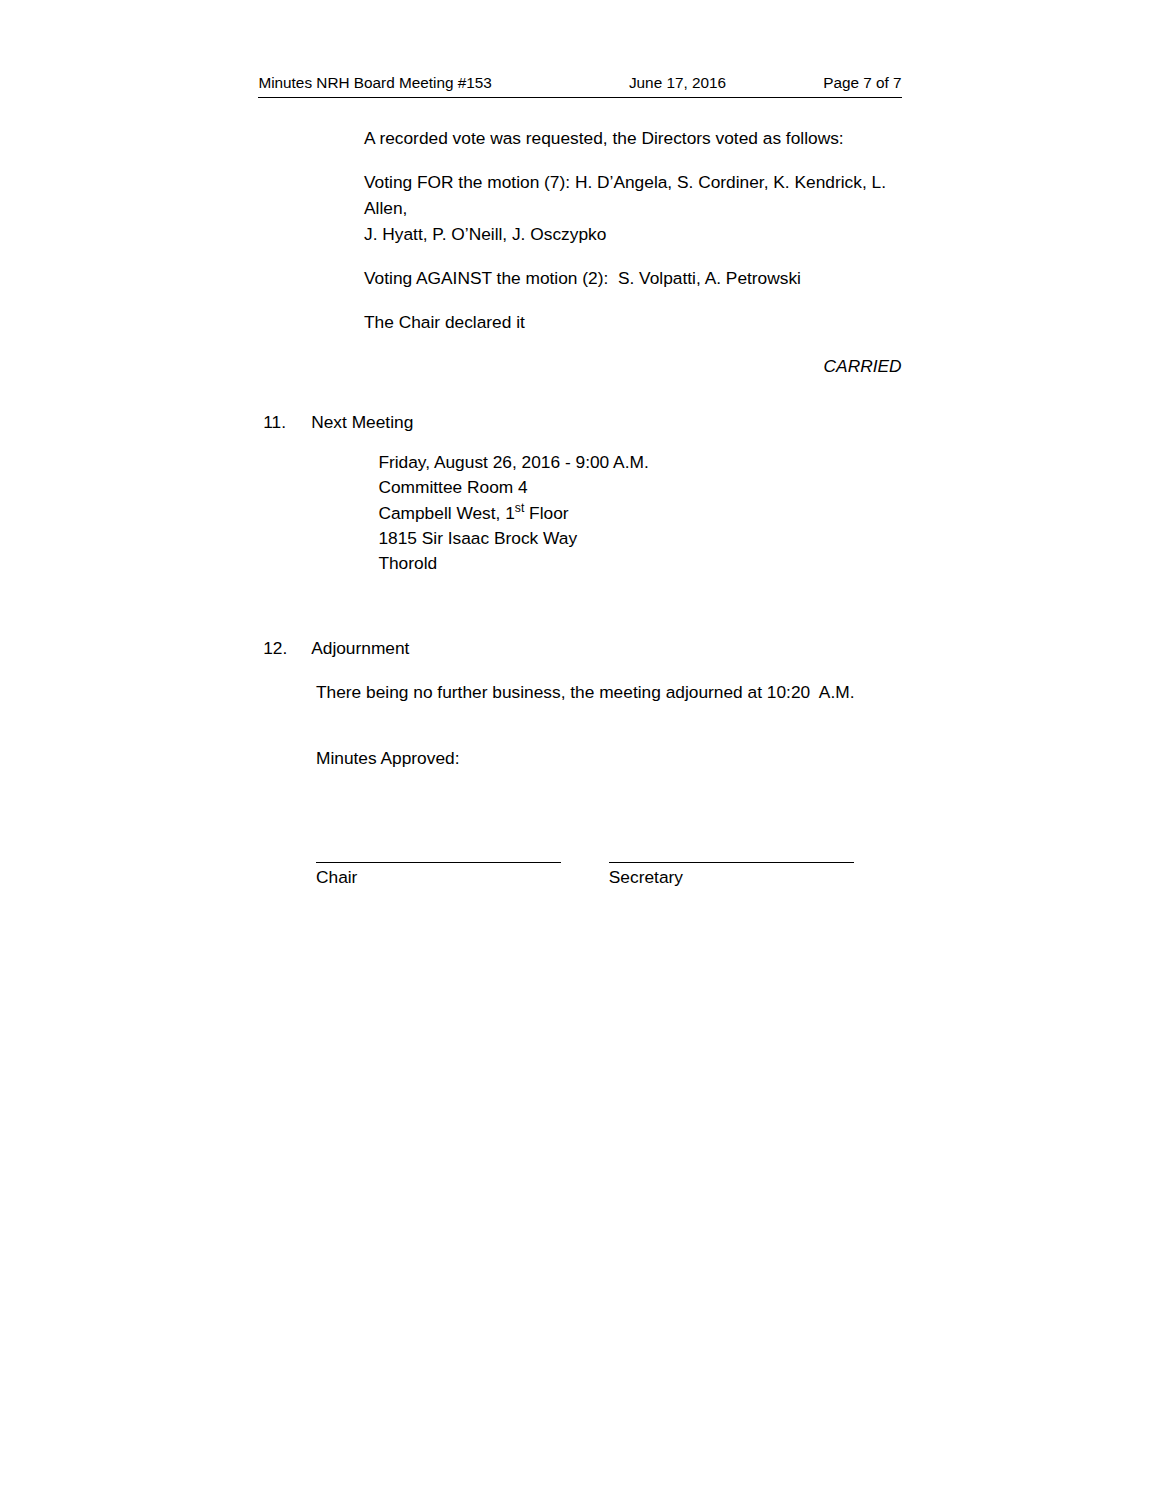Minutes NRH Board Meeting #153
June 17, 2016
Page 7 of 7
A recorded vote was requested, the Directors voted as follows:
Voting FOR the motion (7): H. D’Angela, S. Cordiner, K. Kendrick, L. Allen,
J. Hyatt, P. O’Neill, J. Osczypko
Voting AGAINST the motion (2): S. Volpatti, A. Petrowski
The Chair declared it
CARRIED
11.
Next Meeting
Friday, August 26, 2016 - 9:00 A.M.
Committee Room 4
Campbell West, 1st Floor
1815 Sir Isaac Brock Way
Thorold
12.
Adjournment
There being no further business, the meeting adjourned at 10:20 A.M.
Minutes Approved:
Chair
Secretary